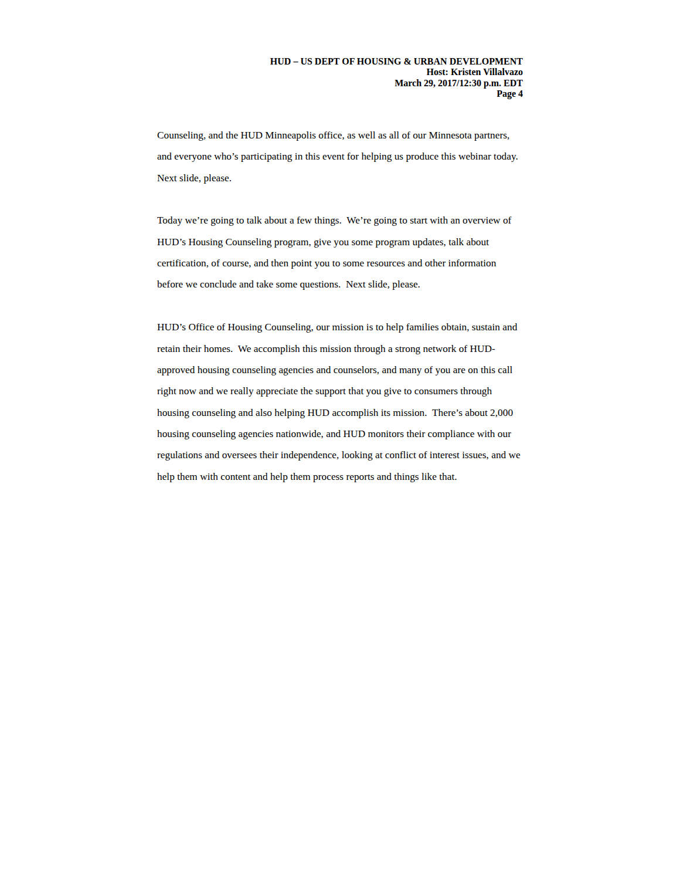HUD – US DEPT OF HOUSING & URBAN DEVELOPMENT
Host: Kristen Villalvazo
March 29, 2017/12:30 p.m. EDT
Page 4
Counseling, and the HUD Minneapolis office, as well as all of our Minnesota partners, and everyone who’s participating in this event for helping us produce this webinar today. Next slide, please.
Today we’re going to talk about a few things. We’re going to start with an overview of HUD’s Housing Counseling program, give you some program updates, talk about certification, of course, and then point you to some resources and other information before we conclude and take some questions. Next slide, please.
HUD’s Office of Housing Counseling, our mission is to help families obtain, sustain and retain their homes. We accomplish this mission through a strong network of HUD-approved housing counseling agencies and counselors, and many of you are on this call right now and we really appreciate the support that you give to consumers through housing counseling and also helping HUD accomplish its mission. There’s about 2,000 housing counseling agencies nationwide, and HUD monitors their compliance with our regulations and oversees their independence, looking at conflict of interest issues, and we help them with content and help them process reports and things like that.